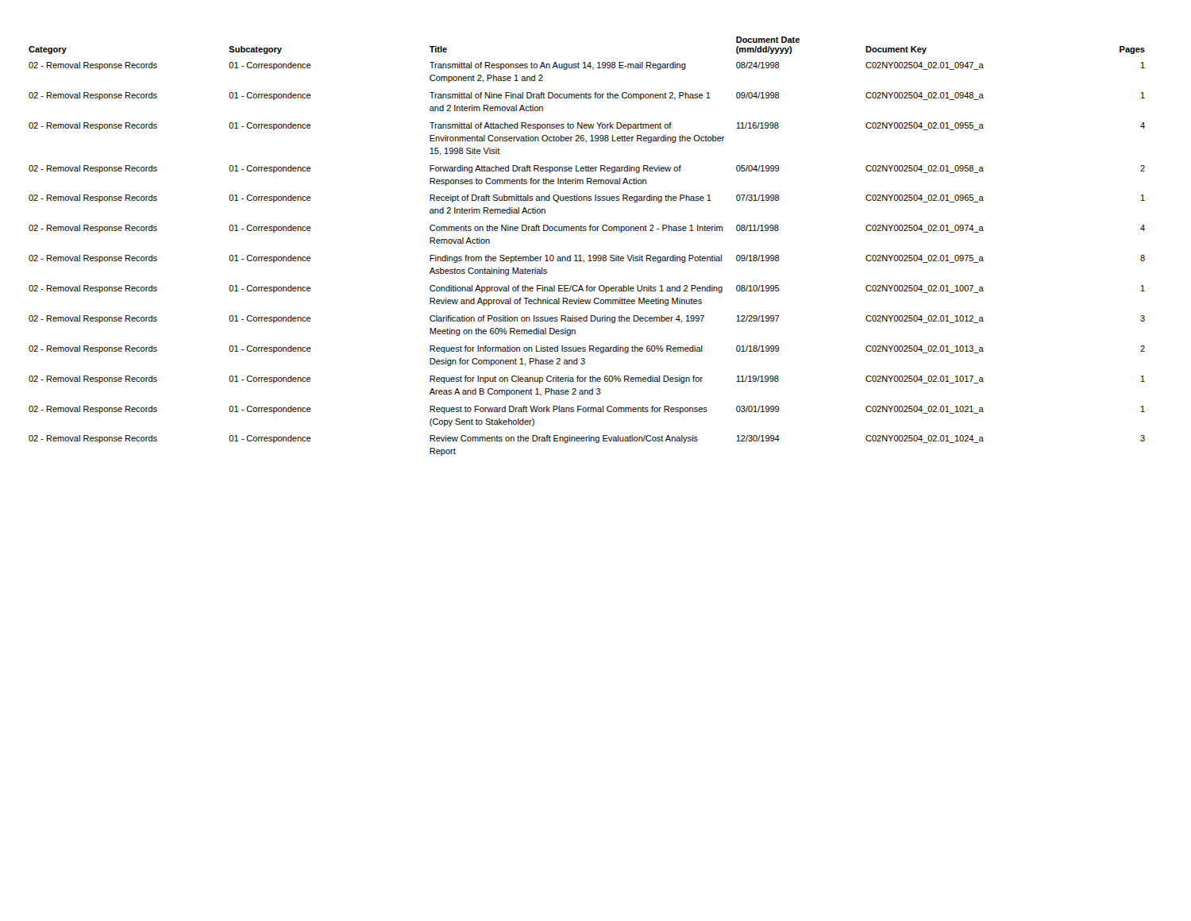| Category | Subcategory | Title | Document Date (mm/dd/yyyy) | Document Key | Pages |
| --- | --- | --- | --- | --- | --- |
| 02 - Removal Response Records | 01 - Correspondence | Transmittal of Responses to An August 14, 1998 E-mail Regarding Component 2, Phase 1 and 2 | 08/24/1998 | C02NY002504_02.01_0947_a | 1 |
| 02 - Removal Response Records | 01 - Correspondence | Transmittal of Nine Final Draft Documents for the Component 2, Phase 1 and 2 Interim Removal Action | 09/04/1998 | C02NY002504_02.01_0948_a | 1 |
| 02 - Removal Response Records | 01 - Correspondence | Transmittal of Attached Responses to New York Department of Environmental Conservation October 26, 1998 Letter Regarding the October 15, 1998 Site Visit | 11/16/1998 | C02NY002504_02.01_0955_a | 4 |
| 02 - Removal Response Records | 01 - Correspondence | Forwarding Attached Draft Response Letter Regarding Review of Responses to Comments for the Interim Removal Action | 05/04/1999 | C02NY002504_02.01_0958_a | 2 |
| 02 - Removal Response Records | 01 - Correspondence | Receipt of Draft Submittals and Questions Issues Regarding the Phase 1 and 2 Interim Remedial Action | 07/31/1998 | C02NY002504_02.01_0965_a | 1 |
| 02 - Removal Response Records | 01 - Correspondence | Comments on the Nine Draft Documents for Component 2 - Phase 1 Interim Removal Action | 08/11/1998 | C02NY002504_02.01_0974_a | 4 |
| 02 - Removal Response Records | 01 - Correspondence | Findings from the September 10 and 11, 1998 Site Visit Regarding Potential Asbestos Containing Materials | 09/18/1998 | C02NY002504_02.01_0975_a | 8 |
| 02 - Removal Response Records | 01 - Correspondence | Conditional Approval of the Final EE/CA for Operable Units 1 and 2 Pending Review and Approval of Technical Review Committee Meeting Minutes | 08/10/1995 | C02NY002504_02.01_1007_a | 1 |
| 02 - Removal Response Records | 01 - Correspondence | Clarification of Position on Issues Raised During the December 4, 1997 Meeting on the 60% Remedial Design | 12/29/1997 | C02NY002504_02.01_1012_a | 3 |
| 02 - Removal Response Records | 01 - Correspondence | Request for Information on Listed Issues Regarding the 60% Remedial Design for Component 1, Phase 2 and 3 | 01/18/1999 | C02NY002504_02.01_1013_a | 2 |
| 02 - Removal Response Records | 01 - Correspondence | Request for Input on Cleanup Criteria for the 60% Remedial Design for Areas A and B Component 1, Phase 2 and 3 | 11/19/1998 | C02NY002504_02.01_1017_a | 1 |
| 02 - Removal Response Records | 01 - Correspondence | Request to Forward Draft Work Plans Formal Comments for Responses (Copy Sent to Stakeholder) | 03/01/1999 | C02NY002504_02.01_1021_a | 1 |
| 02 - Removal Response Records | 01 - Correspondence | Review Comments on the Draft Engineering Evaluation/Cost Analysis Report | 12/30/1994 | C02NY002504_02.01_1024_a | 3 |